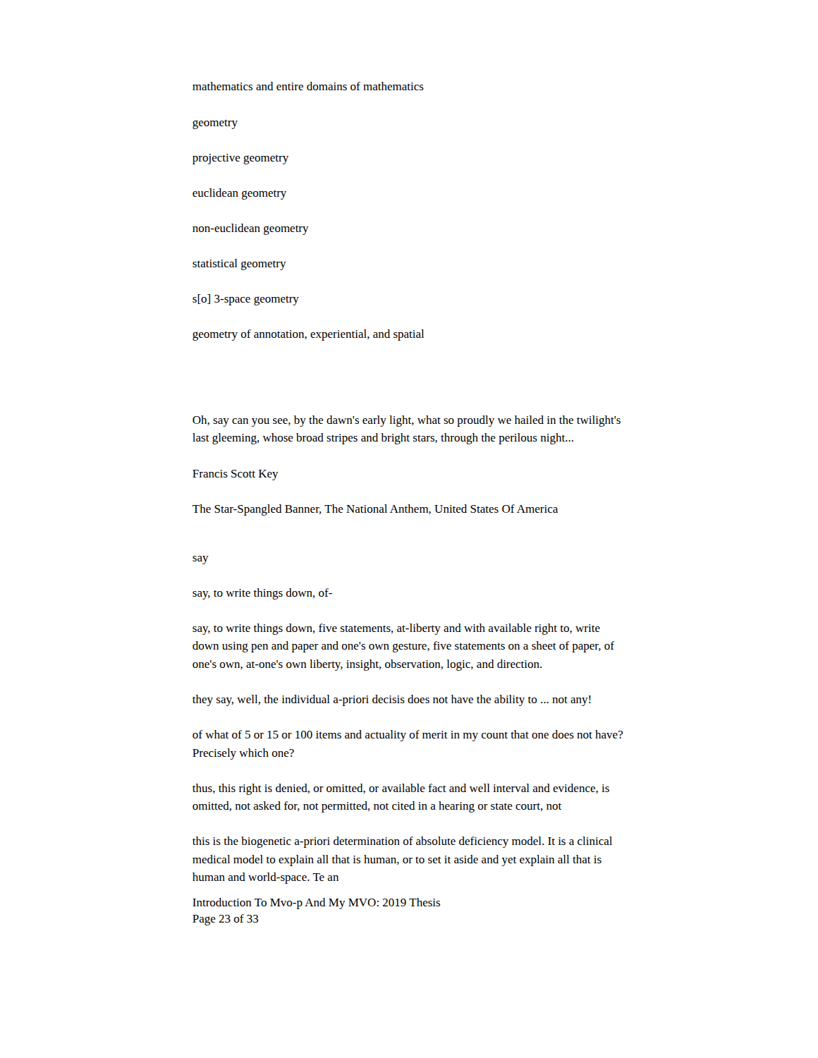mathematics and entire domains of mathematics
geometry
projective geometry
euclidean geometry
non-euclidean geometry
statistical geometry
s[o] 3-space geometry
geometry of annotation, experiential, and spatial
Oh, say can you see, by the dawn's early light, what so proudly we hailed in the twilight's last gleeming, whose broad stripes and bright stars, through the perilous night...
Francis Scott Key
The Star-Spangled Banner, The National Anthem, United States Of America
say
say, to write things down, of-
say, to write things down, five statements, at-liberty and with available right to, write down using pen and paper and one's own gesture, five statements on a sheet of paper, of one's own, at-one's own liberty, insight, observation, logic, and direction.
they say, well, the individual a-priori decisis does not have the ability to ... not any!
of what of 5 or 15 or 100 items and actuality of merit in my count that one does not have? Precisely which one?
thus, this right is denied, or omitted, or available fact and well interval and evidence, is omitted, not asked for, not permitted, not cited in a hearing or state court, not
this is the biogenetic a-priori determination of absolute deficiency model. It is a clinical medical model to explain all that is human, or to set it aside and yet explain all that is human and world-space. Te an
Introduction To Mvo-p And My MVO: 2019 Thesis
Page 23 of 33